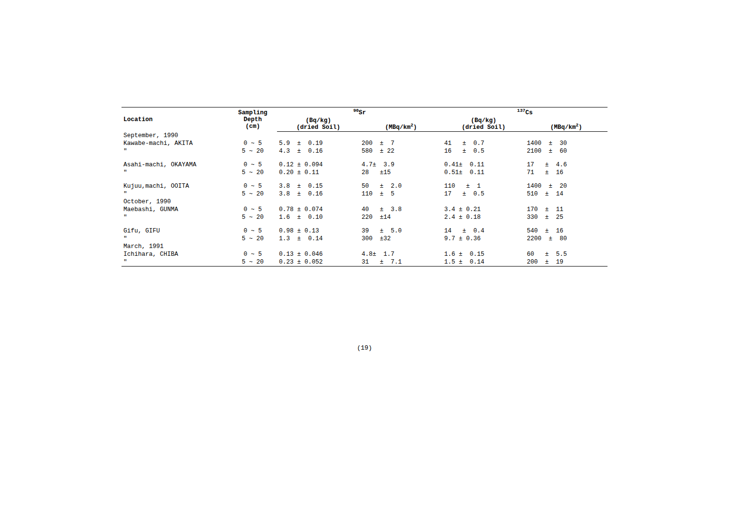| Location | Sampling Depth (cm) | 90 Sr | 137 Cs |
| --- | --- | --- | --- |
| (Bq/kg) (dried Soil) | (MBq/km 2 ) | (Bq/kg) (dried Soil) | (MBq/km 2 ) |
| September, 1990 |
| Kawabe-machi, AKITA | 0 ~ 5 | 5.9 ± 0.19 | 200 ± 7 | 41 ± 0.7 | 1400 ± 30 |
| ″ | 5 ~ 20 | 4.3 ± 0.16 | 580 ± 22 | 16 ± 0.5 | 2100 ± 60 |
| Asahi-machi, OKAYAMA | 0 ~ 5 | 0.12 ± 0.094 | 4.7± 3.9 | 0.41± 0.11 | 17 ± 4.6 |
| ″ | 5 ~ 20 | 0.20 ± 0.11 | 28 ±15 | 0.51± 0.11 | 71 ± 16 |
| Kujuu,machi, OOITA | 0 ~ 5 | 3.8 ± 0.15 | 50 ± 2.0 | 110 ± 1 | 1400 ± 20 |
| ″ | 5 ~ 20 | 3.8 ± 0.16 | 110 ± 5 | 17 ± 0.5 | 510 ± 14 |
| October, 1990 |
| Maebashi, GUNMA | 0 ~ 5 | 0.78 ± 0.074 | 40 ± 3.8 | 3.4 ± 0.21 | 170 ± 11 |
| ″ | 5 ~ 20 | 1.6 ± 0.10 | 220 ±14 | 2.4 ± 0.18 | 330 ± 25 |
| Gifu, GIFU | 0 ~ 5 | 0.98 ± 0.13 | 39 ± 5.0 | 14 ± 0.4 | 540 ± 16 |
| ″ | 5 ~ 20 | 1.3 ± 0.14 | 300 ±32 | 9.7 ± 0.36 | 2200 ± 80 |
| March, 1991 |
| Ichihara, CHIBA | 0 ~ 5 | 0.13 ± 0.046 | 4.8± 1.7 | 1.6 ± 0.15 | 60 ± 5.5 |
| ″ | 5 ~ 20 | 0.23 ± 0.052 | 31 ± 7.1 | 1.5 ± 0.14 | 200 ± 19 |
(19)